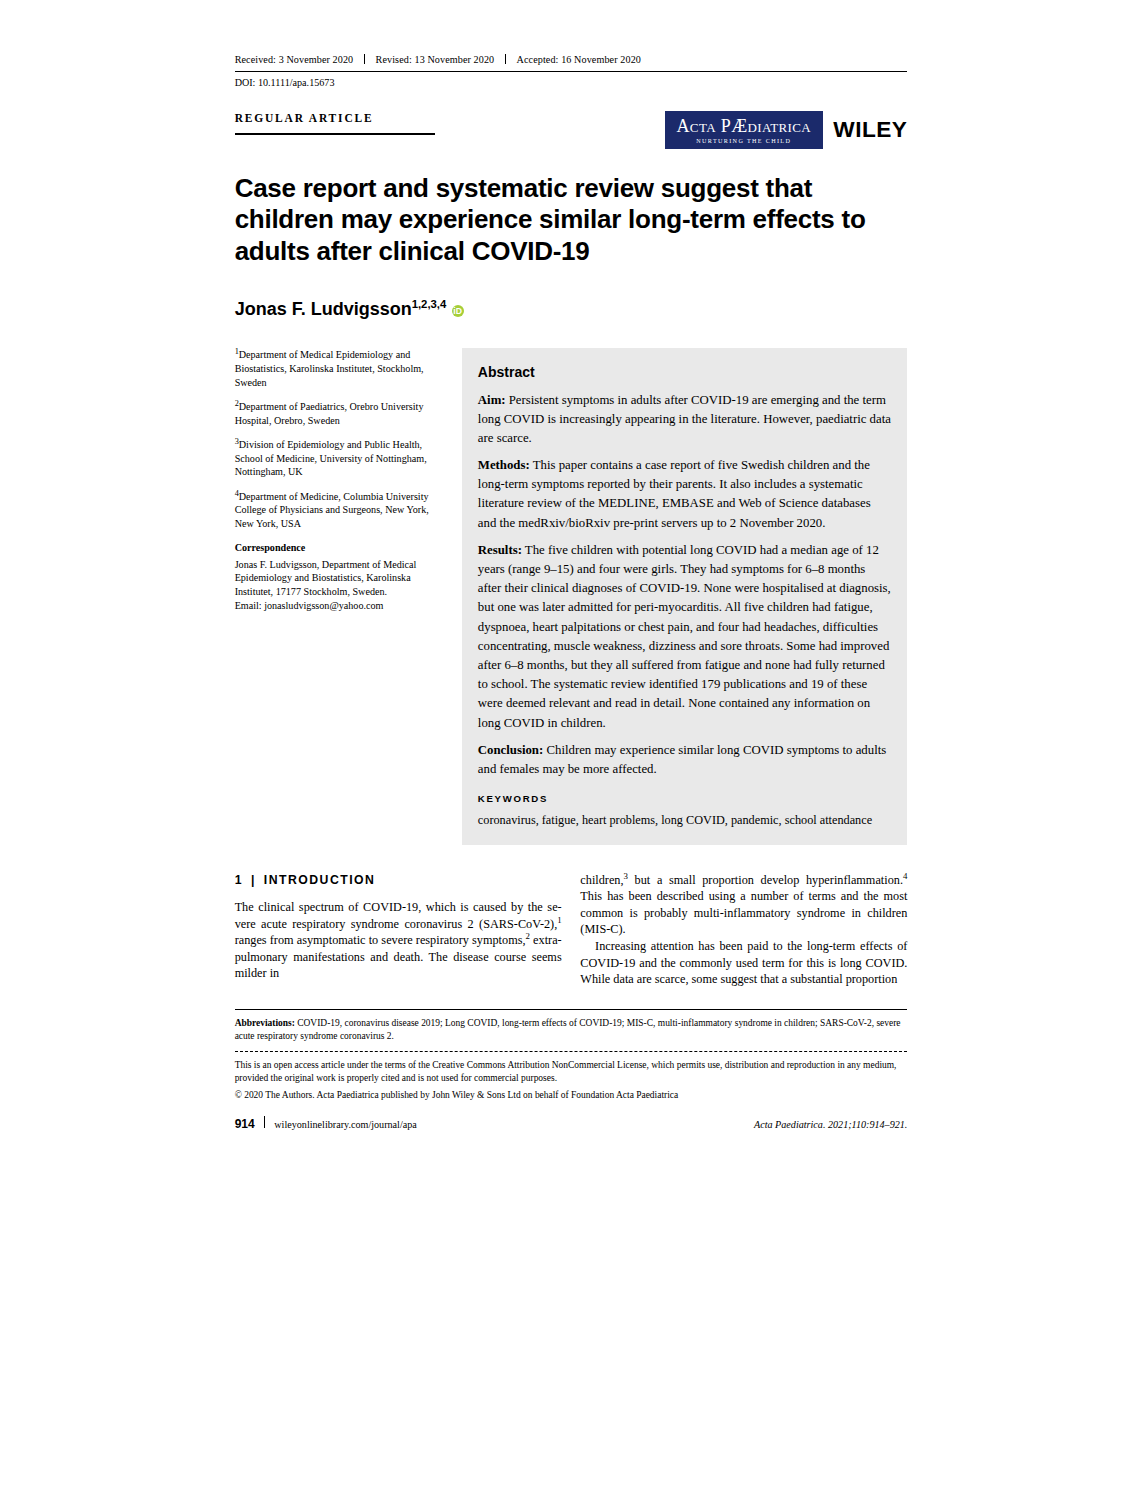Received: 3 November 2020 Revised: 13 November 2020 Accepted: 16 November 2020
DOI: 10.1111/apa.15673
Regular Article
Acta PÆdiatrica Nurturing the Child
WILEY
Case report and systematic review suggest that children may experience similar long-term effects to adults after clinical COVID-19
Jonas F. Ludvigsson1,2,3,4iD
1Department of Medical Epidemiology and Biostatistics, Karolinska Institutet, Stockholm, Sweden
2Department of Paediatrics, Orebro University Hospital, Orebro, Sweden
3Division of Epidemiology and Public Health, School of Medicine, University of Nottingham, Nottingham, UK
4Department of Medicine, Columbia University College of Physicians and Surgeons, New York, New York, USA
Correspondence
Jonas F. Ludvigsson, Department of Medical Epidemiology and Biostatistics, Karolinska Institutet, 17177 Stockholm, Sweden.
Email: jonasludvigsson@yahoo.com
Abstract
Aim: Persistent symptoms in adults after COVID-19 are emerging and the term long COVID is increasingly appearing in the literature. However, paediatric data are scarce.
Methods: This paper contains a case report of five Swedish children and the long-term symptoms reported by their parents. It also includes a systematic literature review of the MEDLINE, EMBASE and Web of Science databases and the medRxiv/bioRxiv pre-print servers up to 2 November 2020.
Results: The five children with potential long COVID had a median age of 12 years (range 9–15) and four were girls. They had symptoms for 6–8 months after their clinical diagnoses of COVID-19. None were hospitalised at diagnosis, but one was later admitted for peri-myocarditis. All five children had fatigue, dyspnoea, heart palpitations or chest pain, and four had headaches, difficulties concentrating, muscle weakness, dizziness and sore throats. Some had improved after 6–8 months, but they all suffered from fatigue and none had fully returned to school. The systematic review identified 179 publications and 19 of these were deemed relevant and read in detail. None contained any information on long COVID in children.
Conclusion: Children may experience similar long COVID symptoms to adults and females may be more affected.
Keywords
coronavirus, fatigue, heart problems, long COVID, pandemic, school attendance
1|Introduction
The clinical spectrum of COVID-19, which is caused by the severe acute respiratory syndrome coronavirus 2 (SARS-CoV-2),1 ranges from asymptomatic to severe respiratory symptoms,2 extra-pulmonary manifestations and death. The disease course seems milder in
children,3 but a small proportion develop hyperinflammation.4 This has been described using a number of terms and the most common is probably multi-inflammatory syndrome in children (MIS-C).
Increasing attention has been paid to the long-term effects of COVID-19 and the commonly used term for this is long COVID. While data are scarce, some suggest that a substantial proportion
Abbreviations: COVID-19, coronavirus disease 2019; Long COVID, long-term effects of COVID-19; MIS-C, multi-inflammatory syndrome in children; SARS-CoV-2, severe acute respiratory syndrome coronavirus 2.
This is an open access article under the terms of the Creative Commons Attribution NonCommercial License, which permits use, distribution and reproduction in any medium, provided the original work is properly cited and is not used for commercial purposes.
© 2020 The Authors. Acta Paediatrica published by John Wiley & Sons Ltd on behalf of Foundation Acta Paediatrica
914 wileyonlinelibrary.com/journal/apa
Acta Paediatrica. 2021;110:914–921.